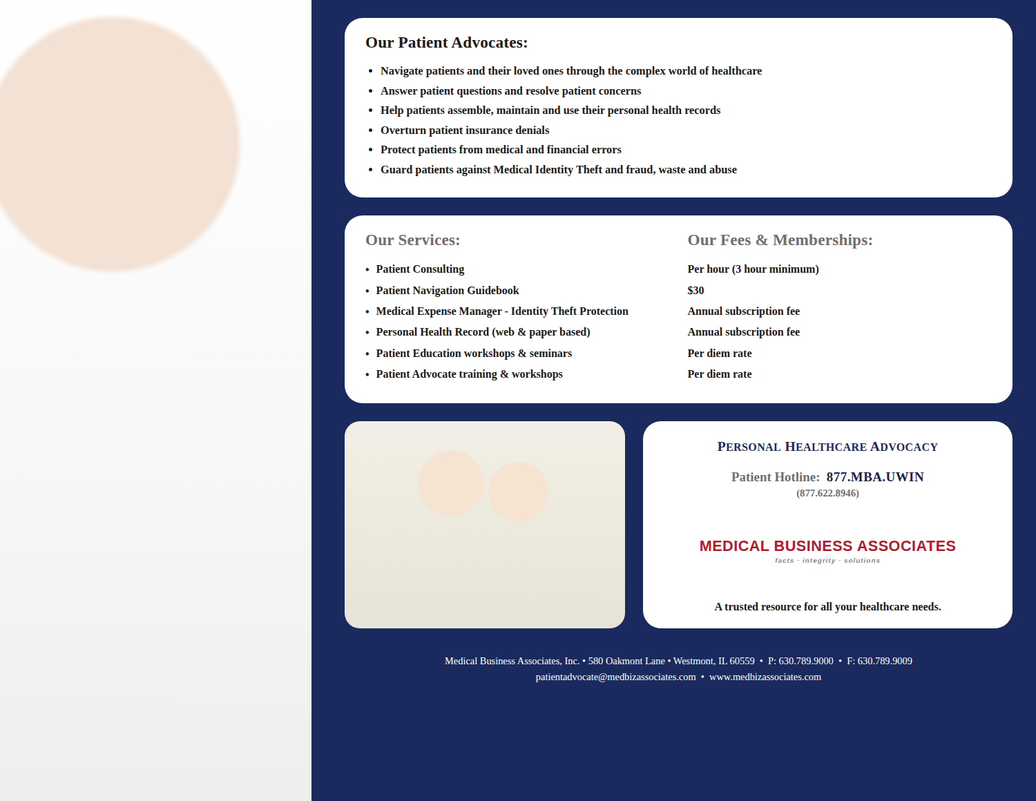Our Patient Advocates:
Navigate patients and their loved ones through the complex world of healthcare
Answer patient questions and resolve patient concerns
Help patients assemble, maintain and use their personal health records
Overturn patient insurance denials
Protect patients from medical and financial errors
Guard patients against Medical Identity Theft and fraud, waste and abuse
Our Services:
Patient Consulting
Patient Navigation Guidebook
Medical Expense Manager - Identity Theft Protection
Personal Health Record (web & paper based)
Patient Education workshops & seminars
Patient Advocate training & workshops
Our Fees & Memberships:
Per hour (3 hour minimum)
$30
Annual subscription fee
Annual subscription fee
Per diem rate
Per diem rate
Personal Healthcare Advocacy
Patient Hotline: 877.MBA.UWIN
(877.622.8946)
MEDICAL BUSINESS ASSOCIATES facts · integrity · solutions
A trusted resource for all your healthcare needs.
Medical Business Associates, Inc. • 580 Oakmont Lane • Westmont, IL 60559 • P: 630.789.9000 • F: 630.789.9009
patientadvocate@medbizassociates.com • www.medbizassociates.com